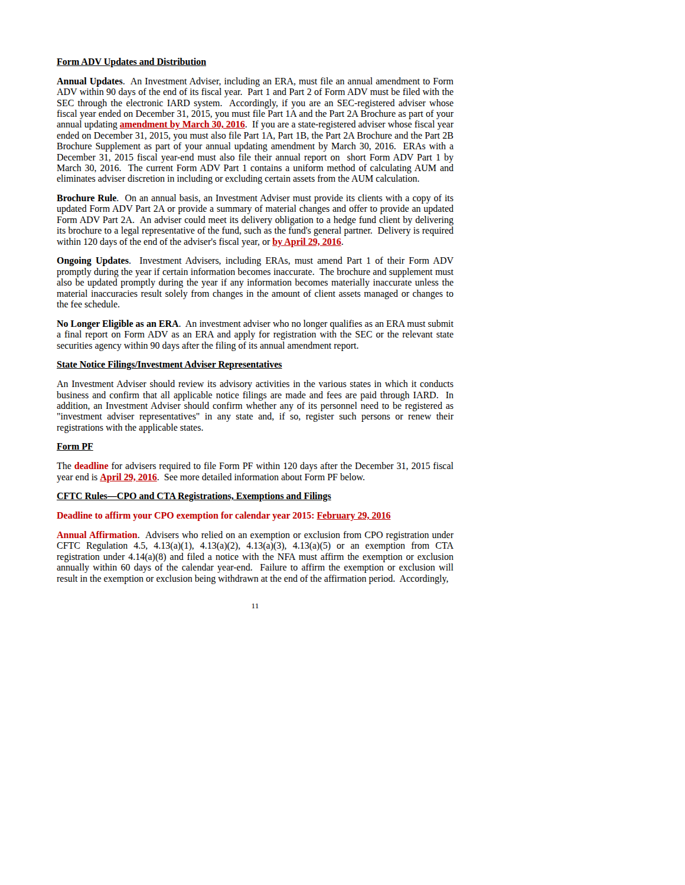Form ADV Updates and Distribution
Annual Updates. An Investment Adviser, including an ERA, must file an annual amendment to Form ADV within 90 days of the end of its fiscal year. Part 1 and Part 2 of Form ADV must be filed with the SEC through the electronic IARD system. Accordingly, if you are an SEC-registered adviser whose fiscal year ended on December 31, 2015, you must file Part 1A and the Part 2A Brochure as part of your annual updating amendment by March 30, 2016. If you are a state-registered adviser whose fiscal year ended on December 31, 2015, you must also file Part 1A, Part 1B, the Part 2A Brochure and the Part 2B Brochure Supplement as part of your annual updating amendment by March 30, 2016. ERAs with a December 31, 2015 fiscal year-end must also file their annual report on short Form ADV Part 1 by March 30, 2016. The current Form ADV Part 1 contains a uniform method of calculating AUM and eliminates adviser discretion in including or excluding certain assets from the AUM calculation.
Brochure Rule. On an annual basis, an Investment Adviser must provide its clients with a copy of its updated Form ADV Part 2A or provide a summary of material changes and offer to provide an updated Form ADV Part 2A. An adviser could meet its delivery obligation to a hedge fund client by delivering its brochure to a legal representative of the fund, such as the fund's general partner. Delivery is required within 120 days of the end of the adviser's fiscal year, or by April 29, 2016.
Ongoing Updates. Investment Advisers, including ERAs, must amend Part 1 of their Form ADV promptly during the year if certain information becomes inaccurate. The brochure and supplement must also be updated promptly during the year if any information becomes materially inaccurate unless the material inaccuracies result solely from changes in the amount of client assets managed or changes to the fee schedule.
No Longer Eligible as an ERA. An investment adviser who no longer qualifies as an ERA must submit a final report on Form ADV as an ERA and apply for registration with the SEC or the relevant state securities agency within 90 days after the filing of its annual amendment report.
State Notice Filings/Investment Adviser Representatives
An Investment Adviser should review its advisory activities in the various states in which it conducts business and confirm that all applicable notice filings are made and fees are paid through IARD. In addition, an Investment Adviser should confirm whether any of its personnel need to be registered as "investment adviser representatives" in any state and, if so, register such persons or renew their registrations with the applicable states.
Form PF
The deadline for advisers required to file Form PF within 120 days after the December 31, 2015 fiscal year end is April 29, 2016. See more detailed information about Form PF below.
CFTC Rules—CPO and CTA Registrations, Exemptions and Filings
Deadline to affirm your CPO exemption for calendar year 2015: February 29, 2016
Annual Affirmation. Advisers who relied on an exemption or exclusion from CPO registration under CFTC Regulation 4.5, 4.13(a)(1), 4.13(a)(2), 4.13(a)(3), 4.13(a)(5) or an exemption from CTA registration under 4.14(a)(8) and filed a notice with the NFA must affirm the exemption or exclusion annually within 60 days of the calendar year-end. Failure to affirm the exemption or exclusion will result in the exemption or exclusion being withdrawn at the end of the affirmation period. Accordingly,
11